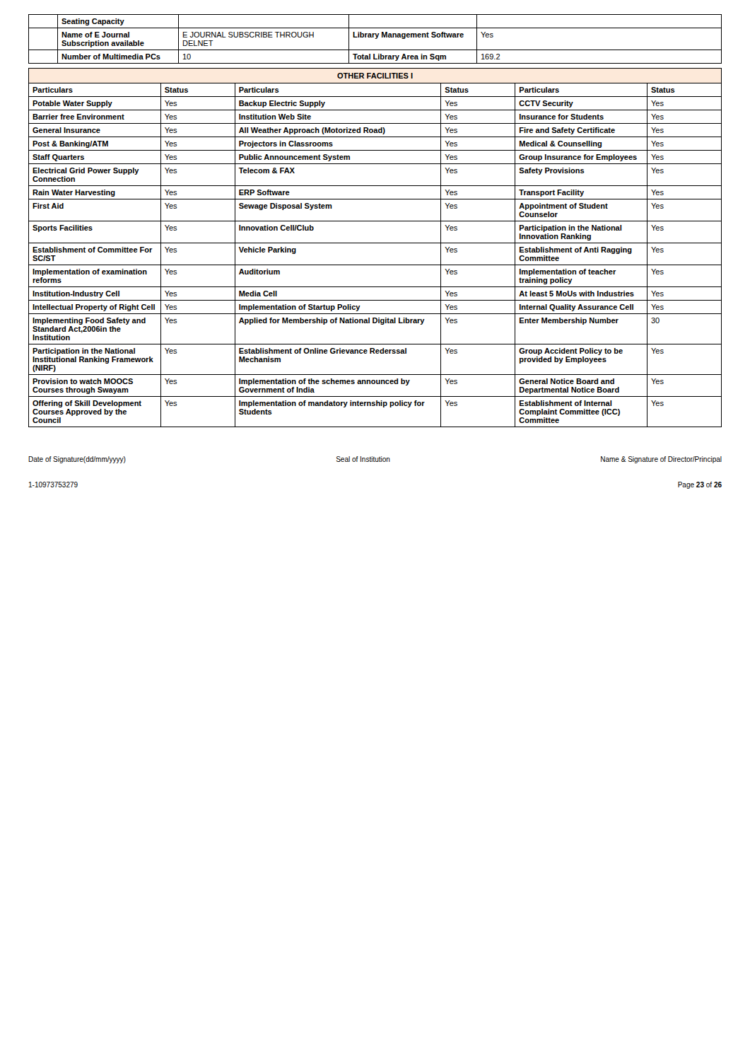| | Seating Capacity | | | |
| | Name of E Journal Subscription available | E JOURNAL SUBSCRIBE THROUGH DELNET | Library Management Software | Yes |
| | Number of Multimedia PCs | 10 | Total Library Area in Sqm | 169.2 |
| OTHER FACILITIES I |
| Particulars | Status | Particulars | Status | Particulars | Status |
| Potable Water Supply | Yes | Backup Electric Supply | Yes | CCTV Security | Yes |
| Barrier free Environment | Yes | Institution Web Site | Yes | Insurance for Students | Yes |
| General Insurance | Yes | All Weather Approach (Motorized Road) | Yes | Fire and Safety Certificate | Yes |
| Post & Banking/ATM | Yes | Projectors in Classrooms | Yes | Medical & Counselling | Yes |
| Staff Quarters | Yes | Public Announcement System | Yes | Group Insurance for Employees | Yes |
| Electrical Grid Power Supply Connection | Yes | Telecom & FAX | Yes | Safety Provisions | Yes |
| Rain Water Harvesting | Yes | ERP Software | Yes | Transport Facility | Yes |
| First Aid | Yes | Sewage Disposal System | Yes | Appointment of Student Counselor | Yes |
| Sports Facilities | Yes | Innovation Cell/Club | Yes | Participation in the National Innovation Ranking | Yes |
| Establishment of Committee For SC/ST | Yes | Vehicle Parking | Yes | Establishment of Anti Ragging Committee | Yes |
| Implementation of examination reforms | Yes | Auditorium | Yes | Implementation of teacher training policy | Yes |
| Institution-Industry Cell | Yes | Media Cell | Yes | At least 5 MoUs with Industries | Yes |
| Intellectual Property of Right Cell | Yes | Implementation of Startup Policy | Yes | Internal Quality Assurance Cell | Yes |
| Implementing Food Safety and Standard Act,2006in the Institution | Yes | Applied for Membership of National Digital Library | Yes | Enter Membership Number | 30 |
| Participation in the National Institutional Ranking Framework (NIRF) | Yes | Establishment of Online Grievance Rederssal Mechanism | Yes | Group Accident Policy to be provided by Employees | Yes |
| Provision to watch MOOCS Courses through Swayam | Yes | Implementation of the schemes announced by Government of India | Yes | General Notice Board and Departmental Notice Board | Yes |
| Offering of Skill Development Courses Approved by the Council | Yes | Implementation of mandatory internship policy for Students | Yes | Establishment of Internal Complaint Committee (ICC) Committee | Yes |
Date of Signature(dd/mm/yyyy) Seal of Institution Name & Signature of Director/Principal
1-10973753279 Page 23 of 26